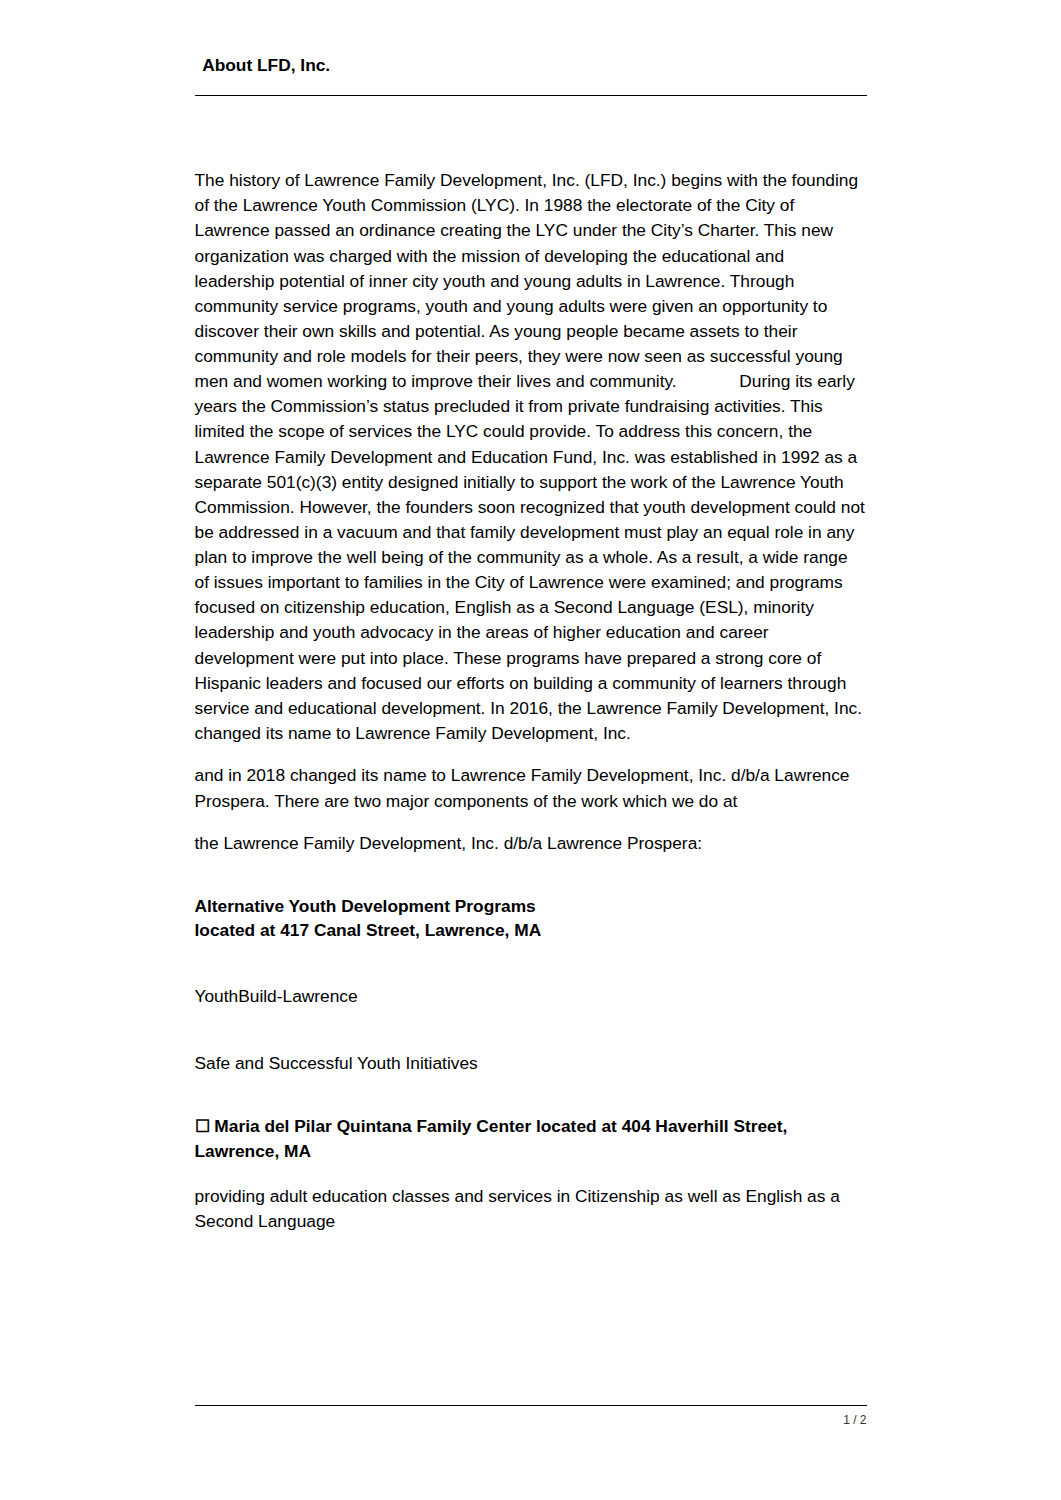About LFD, Inc.
The history of Lawrence Family Development, Inc. (LFD, Inc.) begins with the founding of the Lawrence Youth Commission (LYC). In 1988 the electorate of the City of Lawrence passed an ordinance creating the LYC under the City’s Charter. This new organization was charged with the mission of developing the educational and leadership potential of inner city youth and young adults in Lawrence. Through community service programs, youth and young adults were given an opportunity to discover their own skills and potential. As young people became assets to their community and role models for their peers, they were now seen as successful young men and women working to improve their lives and community. During its early years the Commission’s status precluded it from private fundraising activities. This limited the scope of services the LYC could provide. To address this concern, the Lawrence Family Development and Education Fund, Inc. was established in 1992 as a separate 501(c)(3) entity designed initially to support the work of the Lawrence Youth Commission. However, the founders soon recognized that youth development could not be addressed in a vacuum and that family development must play an equal role in any plan to improve the well being of the community as a whole. As a result, a wide range of issues important to families in the City of Lawrence were examined; and programs focused on citizenship education, English as a Second Language (ESL), minority leadership and youth advocacy in the areas of higher education and career development were put into place. These programs have prepared a strong core of Hispanic leaders and focused our efforts on building a community of learners through service and educational development. In 2016, the Lawrence Family Development, Inc. changed its name to Lawrence Family Development, Inc.
and in 2018 changed its name to Lawrence Family Development, Inc. d/b/a Lawrence Prospera. There are two major components of the work which we do at
the Lawrence Family Development, Inc. d/b/a Lawrence Prospera:
Alternative Youth Development Programs located at 417 Canal Street, Lawrence, MA
YouthBuild-Lawrence
Safe and Successful Youth Initiatives
☐ Maria del Pilar Quintana Family Center located at 404 Haverhill Street, Lawrence, MA
providing adult education classes and services in Citizenship as well as English as a Second Language
1 / 2